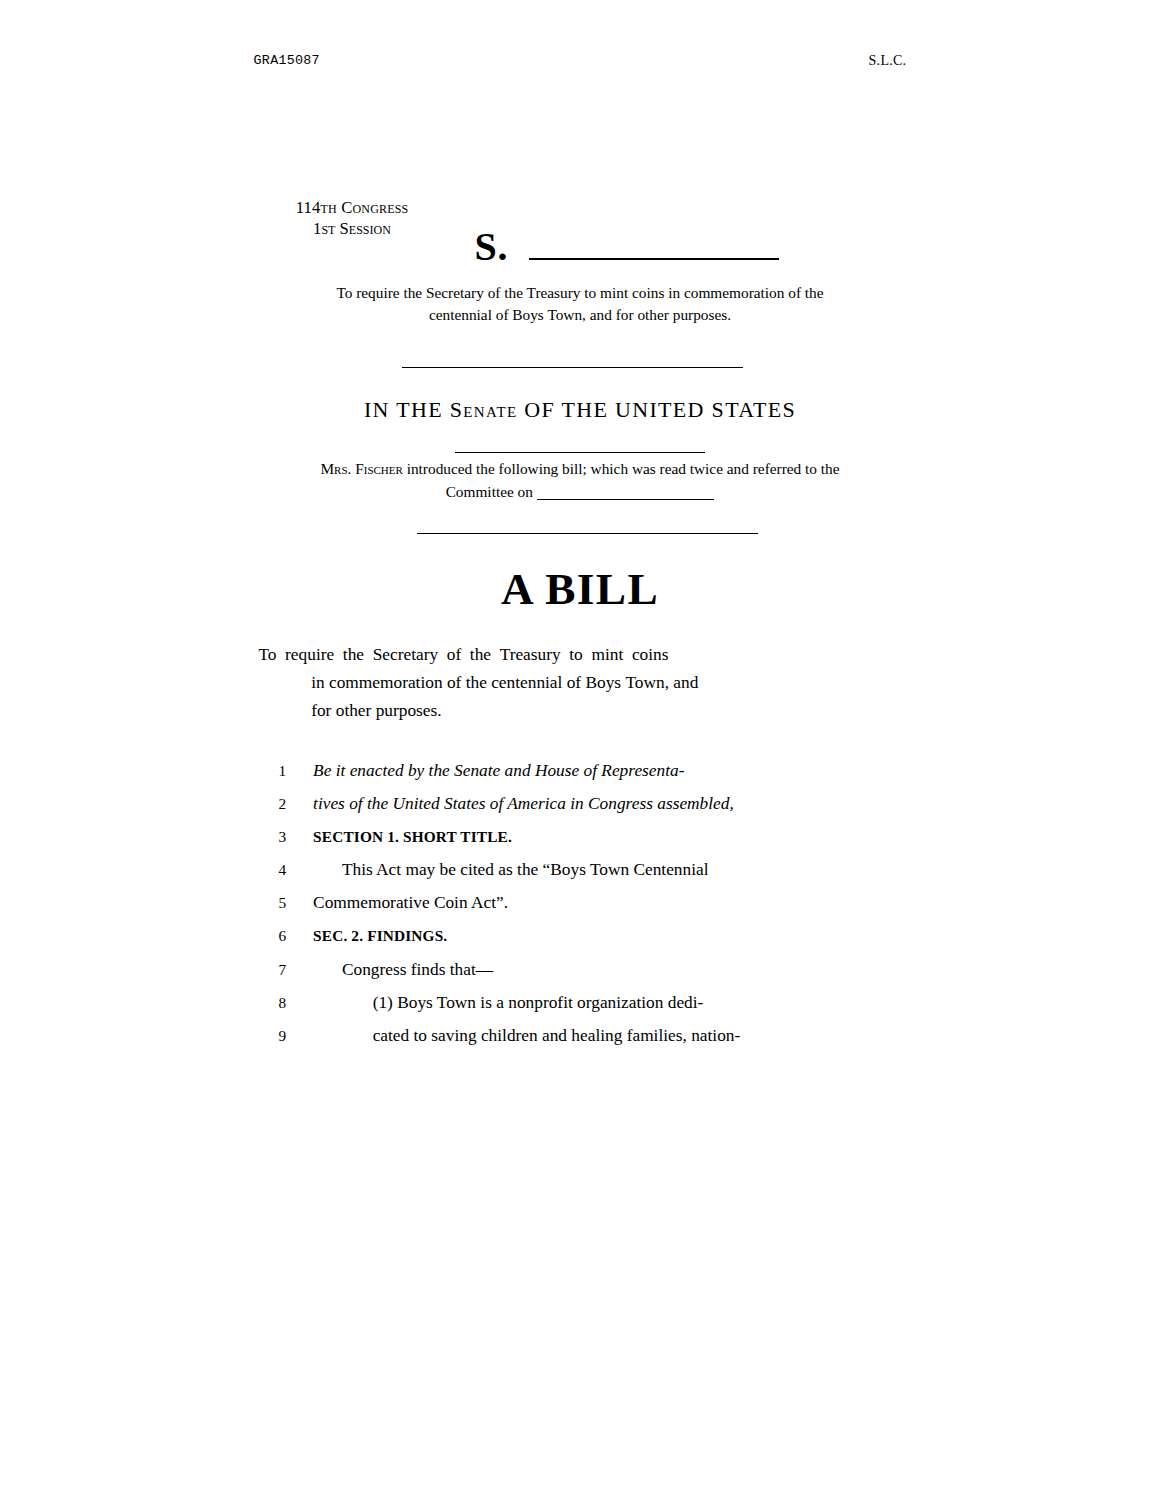GRA15087 S.L.C.
114th Congress
1st Session
S.
To require the Secretary of the Treasury to mint coins in commemoration of the centennial of Boys Town, and for other purposes.
IN THE Senate OF THE UNITED STATES
Mrs. Fischer introduced the following bill; which was read twice and referred to the Committee on
A BILL
To require the Secretary of the Treasury to mint coins in commemoration of the centennial of Boys Town, and for other purposes.
Be it enacted by the Senate and House of Representa-
tives of the United States of America in Congress assembled,
SECTION 1. SHORT TITLE.
This Act may be cited as the “Boys Town Centennial
Commemorative Coin Act”.
SEC. 2. FINDINGS.
Congress finds that—
(1) Boys Town is a nonprofit organization dedi-
cated to saving children and healing families, nation-